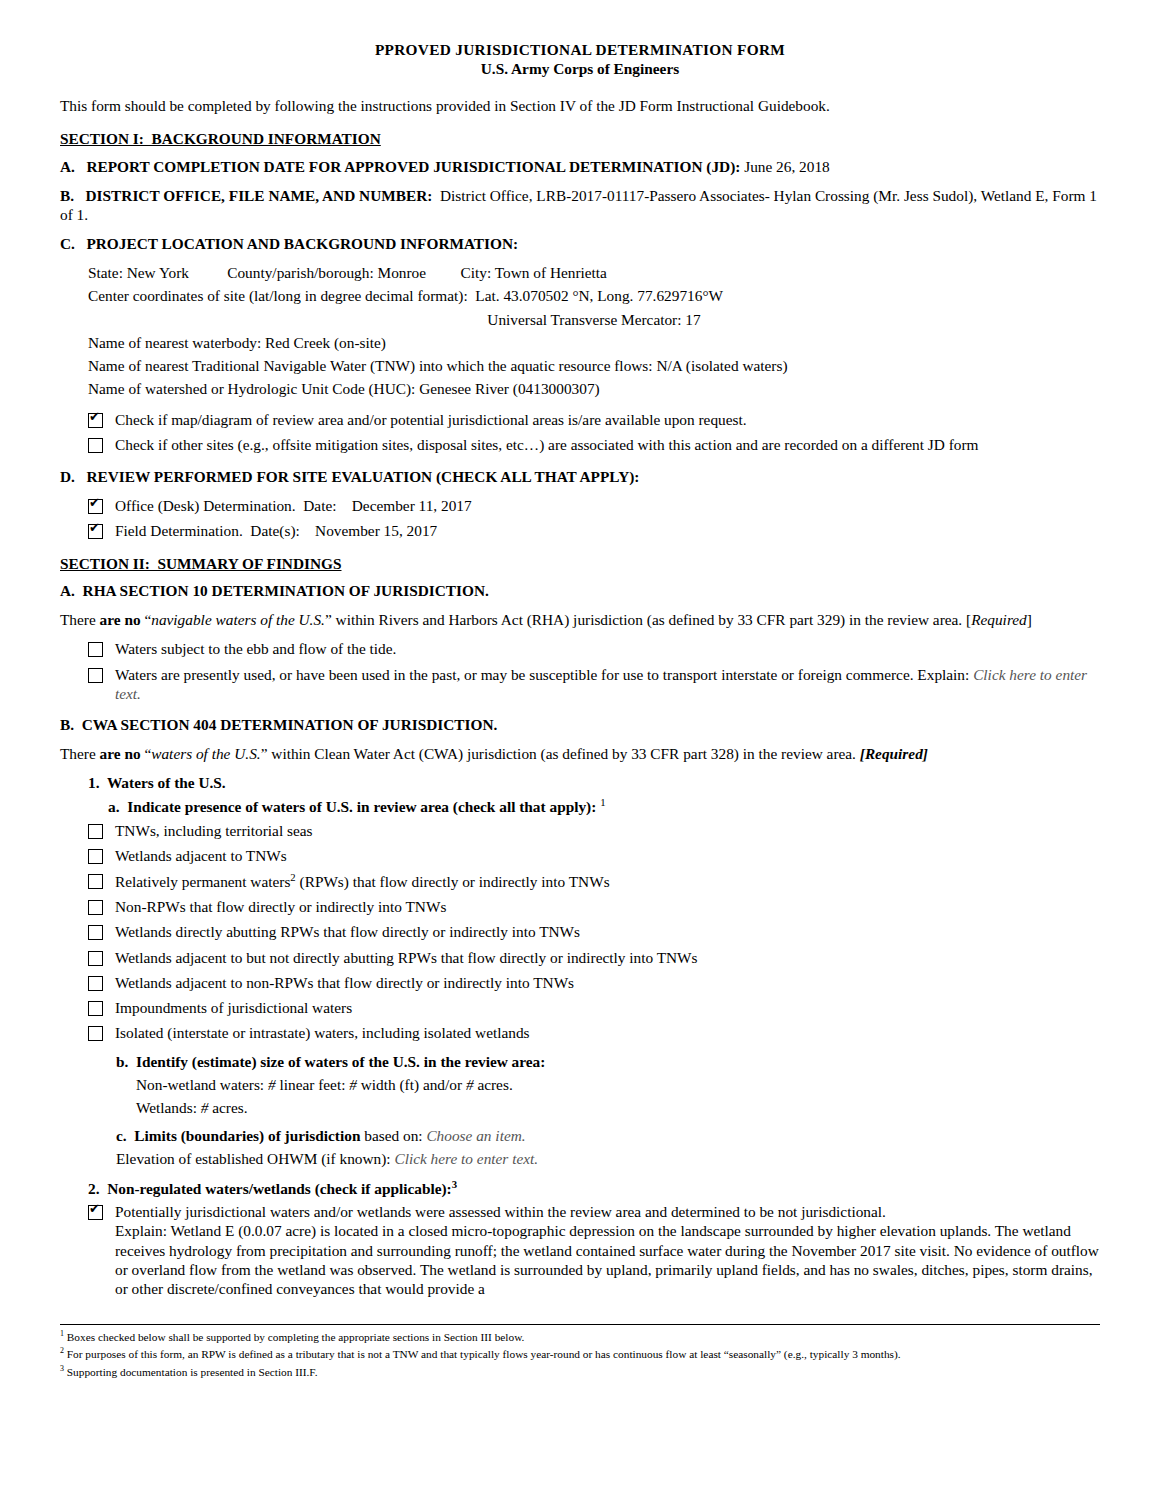PPROVED JURISDICTIONAL DETERMINATION FORM
U.S. Army Corps of Engineers
This form should be completed by following the instructions provided in Section IV of the JD Form Instructional Guidebook.
SECTION I: BACKGROUND INFORMATION
A. REPORT COMPLETION DATE FOR APPROVED JURISDICTIONAL DETERMINATION (JD): June 26, 2018
B. DISTRICT OFFICE, FILE NAME, AND NUMBER: District Office, LRB-2017-01117-Passero Associates- Hylan Crossing (Mr. Jess Sudol), Wetland E, Form 1 of 1.
C. PROJECT LOCATION AND BACKGROUND INFORMATION:
State: New York County/parish/borough: Monroe City: Town of Henrietta
Center coordinates of site (lat/long in degree decimal format): Lat. 43.070502 °N, Long. 77.629716°W
Universal Transverse Mercator: 17
Name of nearest waterbody: Red Creek (on-site)
Name of nearest Traditional Navigable Water (TNW) into which the aquatic resource flows: N/A (isolated waters)
Name of watershed or Hydrologic Unit Code (HUC): Genesee River (0413000307)
Check if map/diagram of review area and/or potential jurisdictional areas is/are available upon request.
Check if other sites (e.g., offsite mitigation sites, disposal sites, etc…) are associated with this action and are recorded on a different JD form
D. REVIEW PERFORMED FOR SITE EVALUATION (CHECK ALL THAT APPLY):
Office (Desk) Determination. Date: December 11, 2017
Field Determination. Date(s): November 15, 2017
SECTION II: SUMMARY OF FINDINGS
A. RHA SECTION 10 DETERMINATION OF JURISDICTION.
There are no “navigable waters of the U.S.” within Rivers and Harbors Act (RHA) jurisdiction (as defined by 33 CFR part 329) in the review area. [Required]
Waters subject to the ebb and flow of the tide.
Waters are presently used, or have been used in the past, or may be susceptible for use to transport interstate or foreign commerce. Explain: Click here to enter text.
B. CWA SECTION 404 DETERMINATION OF JURISDICTION.
There are no “waters of the U.S.” within Clean Water Act (CWA) jurisdiction (as defined by 33 CFR part 328) in the review area. [Required]
1. Waters of the U.S.
a. Indicate presence of waters of U.S. in review area (check all that apply): 1
TNWs, including territorial seas
Wetlands adjacent to TNWs
Relatively permanent waters2 (RPWs) that flow directly or indirectly into TNWs
Non-RPWs that flow directly or indirectly into TNWs
Wetlands directly abutting RPWs that flow directly or indirectly into TNWs
Wetlands adjacent to but not directly abutting RPWs that flow directly or indirectly into TNWs
Wetlands adjacent to non-RPWs that flow directly or indirectly into TNWs
Impoundments of jurisdictional waters
Isolated (interstate or intrastate) waters, including isolated wetlands
b. Identify (estimate) size of waters of the U.S. in the review area:
Non-wetland waters: # linear feet: # width (ft) and/or # acres.
Wetlands: # acres.
c. Limits (boundaries) of jurisdiction based on: Choose an item.
Elevation of established OHWM (if known): Click here to enter text.
2. Non-regulated waters/wetlands (check if applicable):3
Potentially jurisdictional waters and/or wetlands were assessed within the review area and determined to be not jurisdictional.
Explain: Wetland E (0.0.07 acre) is located in a closed micro-topographic depression on the landscape surrounded by higher elevation uplands. The wetland receives hydrology from precipitation and surrounding runoff; the wetland contained surface water during the November 2017 site visit. No evidence of outflow or overland flow from the wetland was observed. The wetland is surrounded by upland, primarily upland fields, and has no swales, ditches, pipes, storm drains, or other discrete/confined conveyances that would provide a
1 Boxes checked below shall be supported by completing the appropriate sections in Section III below.
2 For purposes of this form, an RPW is defined as a tributary that is not a TNW and that typically flows year-round or has continuous flow at least “seasonally” (e.g., typically 3 months).
3 Supporting documentation is presented in Section III.F.